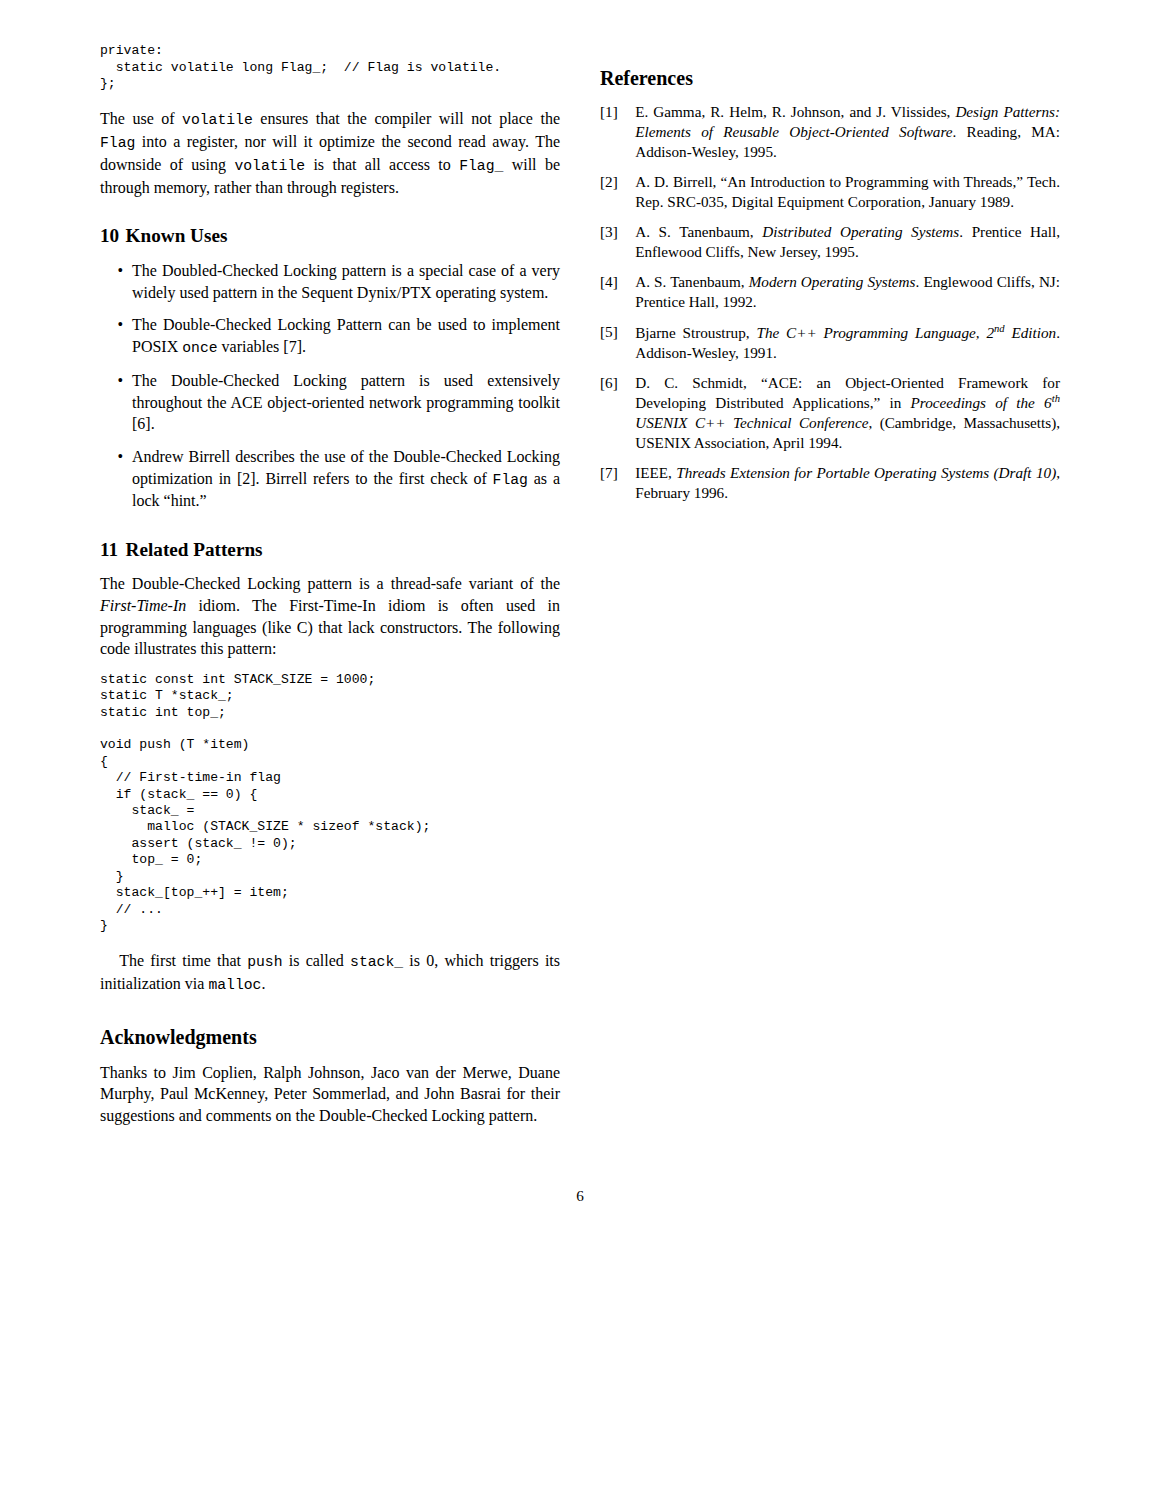private:
  static volatile long Flag_;  // Flag is volatile.
};
The use of volatile ensures that the compiler will not place the Flag into a register, nor will it optimize the second read away. The downside of using volatile is that all access to Flag_ will be through memory, rather than through registers.
10 Known Uses
The Doubled-Checked Locking pattern is a special case of a very widely used pattern in the Sequent Dynix/PTX operating system.
The Double-Checked Locking Pattern can be used to implement POSIX once variables [7].
The Double-Checked Locking pattern is used extensively throughout the ACE object-oriented network programming toolkit [6].
Andrew Birrell describes the use of the Double-Checked Locking optimization in [2]. Birrell refers to the first check of Flag as a lock “hint.”
11 Related Patterns
The Double-Checked Locking pattern is a thread-safe variant of the First-Time-In idiom. The First-Time-In idiom is often used in programming languages (like C) that lack constructors. The following code illustrates this pattern:
static const int STACK_SIZE = 1000;
static T *stack_;
static int top_;

void push (T *item)
{
  // First-time-in flag
  if (stack_ == 0) {
    stack_ =
      malloc (STACK_SIZE * sizeof *stack);
    assert (stack_ != 0);
    top_ = 0;
  }
  stack_[top_++] = item;
  // ...
}
The first time that push is called stack_ is 0, which triggers its initialization via malloc.
Acknowledgments
Thanks to Jim Coplien, Ralph Johnson, Jaco van der Merwe, Duane Murphy, Paul McKenney, Peter Sommerlad, and John Basrai for their suggestions and comments on the Double-Checked Locking pattern.
References
E. Gamma, R. Helm, R. Johnson, and J. Vlissides, Design Patterns: Elements of Reusable Object-Oriented Software. Reading, MA: Addison-Wesley, 1995.
A. D. Birrell, “An Introduction to Programming with Threads,” Tech. Rep. SRC-035, Digital Equipment Corporation, January 1989.
A. S. Tanenbaum, Distributed Operating Systems. Prentice Hall, Enflewood Cliffs, New Jersey, 1995.
A. S. Tanenbaum, Modern Operating Systems. Englewood Cliffs, NJ: Prentice Hall, 1992.
Bjarne Stroustrup, The C++ Programming Language, 2nd Edition. Addison-Wesley, 1991.
D. C. Schmidt, “ACE: an Object-Oriented Framework for Developing Distributed Applications,” in Proceedings of the 6th USENIX C++ Technical Conference, (Cambridge, Massachusetts), USENIX Association, April 1994.
IEEE, Threads Extension for Portable Operating Systems (Draft 10), February 1996.
6